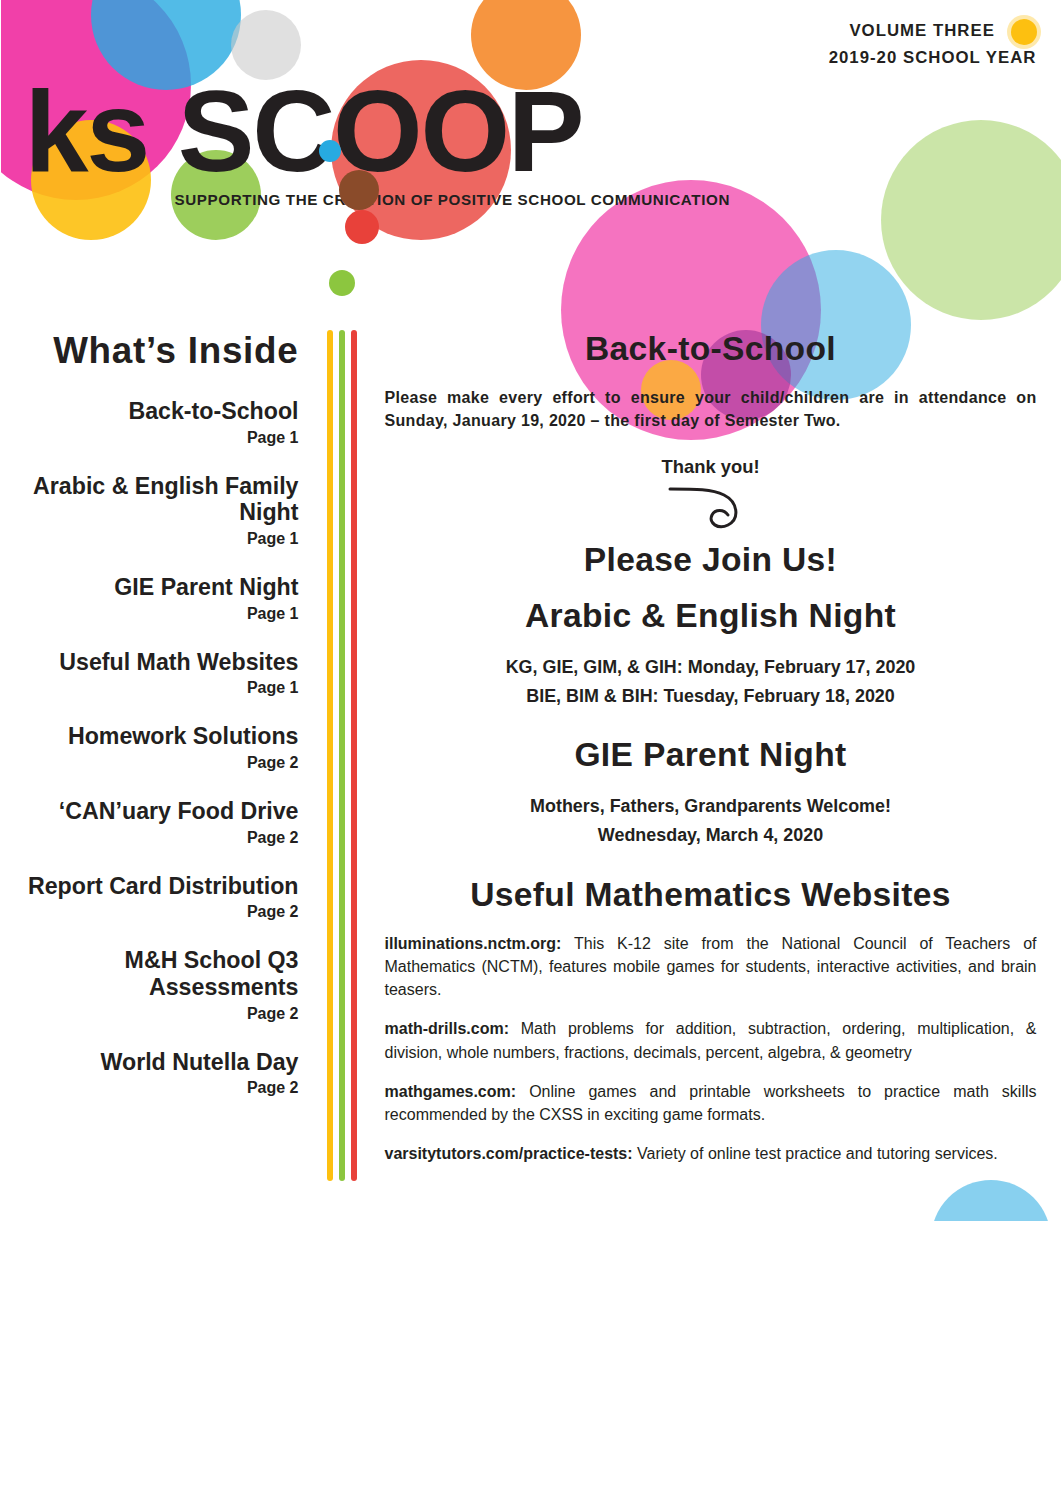VOLUME THREE
2019-20 SCHOOL YEAR
KS Scoop
Supporting the creation of positive school communication
What’s Inside
Back-to-School Page 1
Arabic & English Family Night Page 1
GIE Parent Night Page 1
Useful Math Websites Page 1
Homework Solutions Page 2
‘CAN’uary Food Drive Page 2
Report Card Distribution Page 2
M&H School Q3 Assessments Page 2
World Nutella Day Page 2
Back-to-School
Please make every effort to ensure your child/children are in attendance on Sunday, January 19, 2020 – the first day of Semester Two.
Thank you!
Please Join Us!
Arabic & English Night
KG, GIE, GIM, & GIH: Monday, February 17, 2020
BIE, BIM & BIH: Tuesday, February 18, 2020
GIE Parent Night
Mothers, Fathers, Grandparents Welcome!
Wednesday, March 4, 2020
Useful Mathematics Websites
illuminations.nctm.org: This K-12 site from the National Council of Teachers of Mathematics (NCTM), features mobile games for students, interactive activities, and brain teasers.
math-drills.com: Math problems for addition, subtraction, ordering, multiplication, & division, whole numbers, fractions, decimals, percent, algebra, & geometry
mathgames.com: Online games and printable worksheets to practice math skills recommended by the CXSS in exciting game formats.
varsitytutors.com/practice-tests: Variety of online test practice and tutoring services.